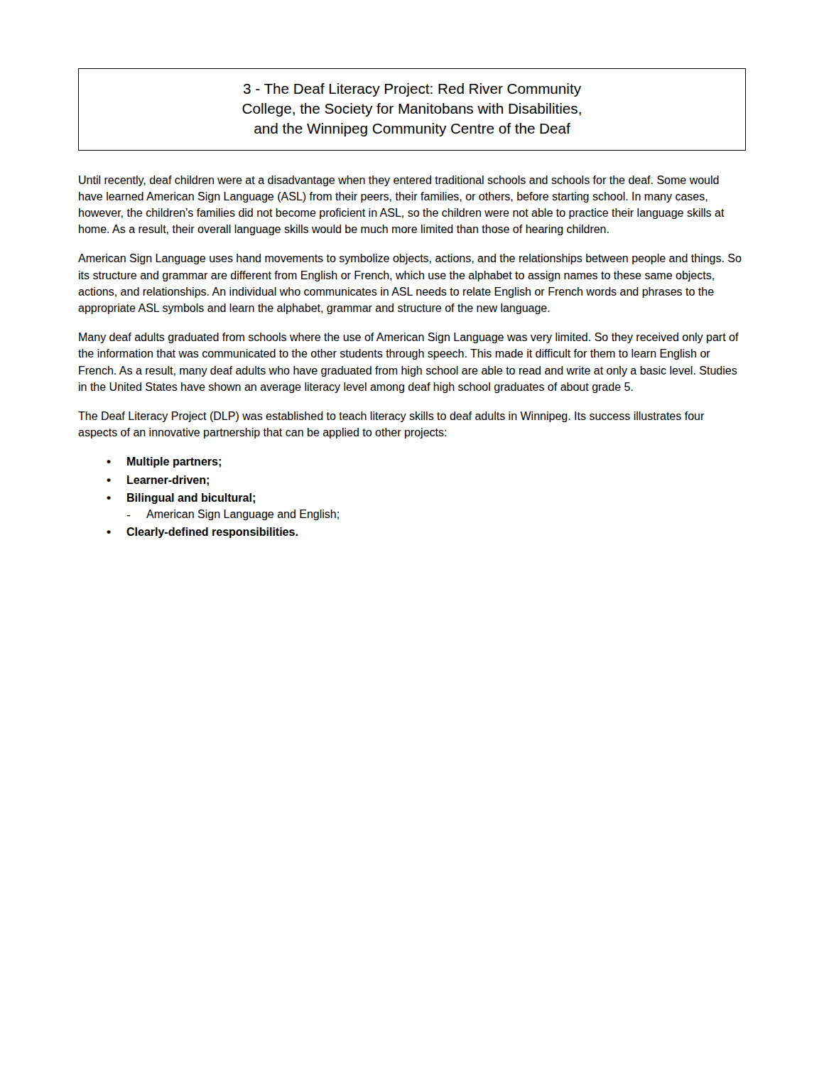3 - The Deaf Literacy Project: Red River Community
College, the Society for Manitobans with Disabilities,
and the Winnipeg Community Centre of the Deaf
Until recently, deaf children were at a disadvantage when they entered traditional schools and schools for the deaf. Some would have learned American Sign Language (ASL) from their peers, their families, or others, before starting school. In many cases, however, the children's families did not become proficient in ASL, so the children were not able to practice their language skills at home. As a result, their overall language skills would be much more limited than those of hearing children.
American Sign Language uses hand movements to symbolize objects, actions, and the relationships between people and things. So its structure and grammar are different from English or French, which use the alphabet to assign names to these same objects, actions, and relationships. An individual who communicates in ASL needs to relate English or French words and phrases to the appropriate ASL symbols and learn the alphabet, grammar and structure of the new language.
Many deaf adults graduated from schools where the use of American Sign Language was very limited. So they received only part of the information that was communicated to the other students through speech. This made it difficult for them to learn English or French. As a result, many deaf adults who have graduated from high school are able to read and write at only a basic level. Studies in the United States have shown an average literacy level among deaf high school graduates of about grade 5.
The Deaf Literacy Project (DLP) was established to teach literacy skills to deaf adults in Winnipeg. Its success illustrates four aspects of an innovative partnership that can be applied to other projects:
Multiple partners;
Learner-driven;
Bilingual and bicultural;
American Sign Language and English;
Clearly-defined responsibilities.